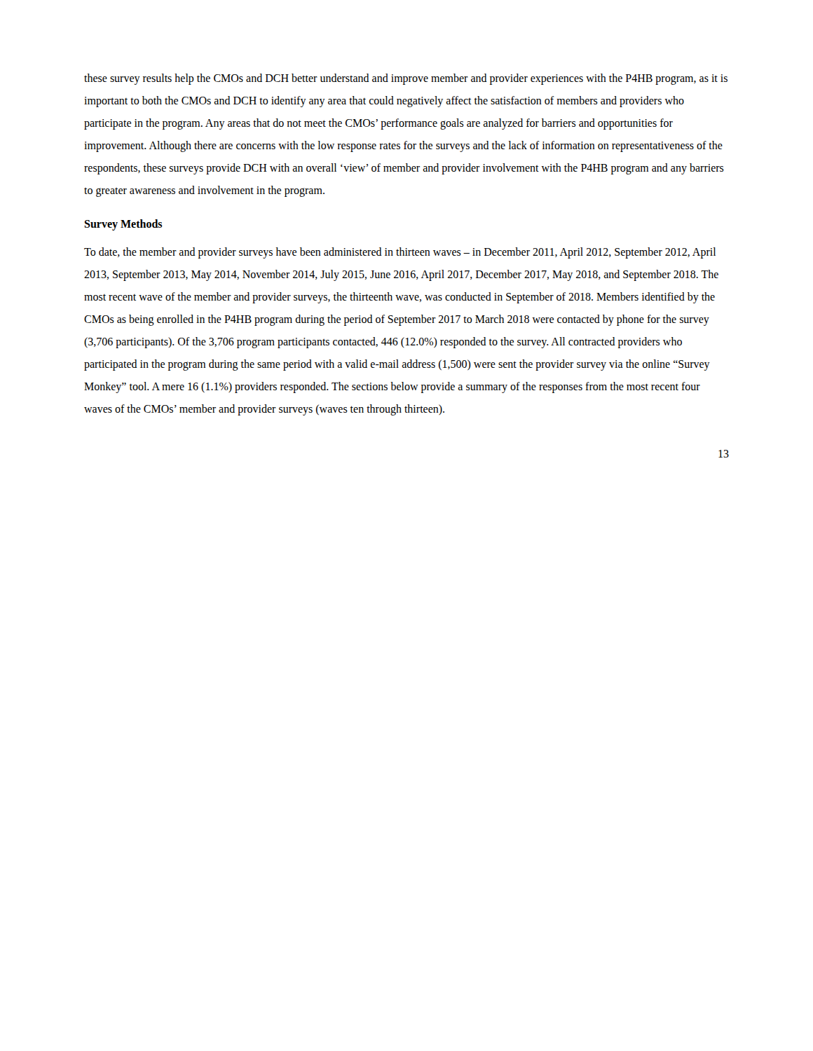these survey results help the CMOs and DCH better understand and improve member and provider experiences with the P4HB program, as it is important to both the CMOs and DCH to identify any area that could negatively affect the satisfaction of members and providers who participate in the program. Any areas that do not meet the CMOs’ performance goals are analyzed for barriers and opportunities for improvement. Although there are concerns with the low response rates for the surveys and the lack of information on representativeness of the respondents, these surveys provide DCH with an overall ‘view’ of member and provider involvement with the P4HB program and any barriers to greater awareness and involvement in the program.
Survey Methods
To date, the member and provider surveys have been administered in thirteen waves – in December 2011, April 2012, September 2012, April 2013, September 2013, May 2014, November 2014, July 2015, June 2016, April 2017, December 2017, May 2018, and September 2018. The most recent wave of the member and provider surveys, the thirteenth wave, was conducted in September of 2018. Members identified by the CMOs as being enrolled in the P4HB program during the period of September 2017 to March 2018 were contacted by phone for the survey (3,706 participants). Of the 3,706 program participants contacted, 446 (12.0%) responded to the survey. All contracted providers who participated in the program during the same period with a valid e-mail address (1,500) were sent the provider survey via the online “Survey Monkey” tool. A mere 16 (1.1%) providers responded. The sections below provide a summary of the responses from the most recent four waves of the CMOs’ member and provider surveys (waves ten through thirteen).
13